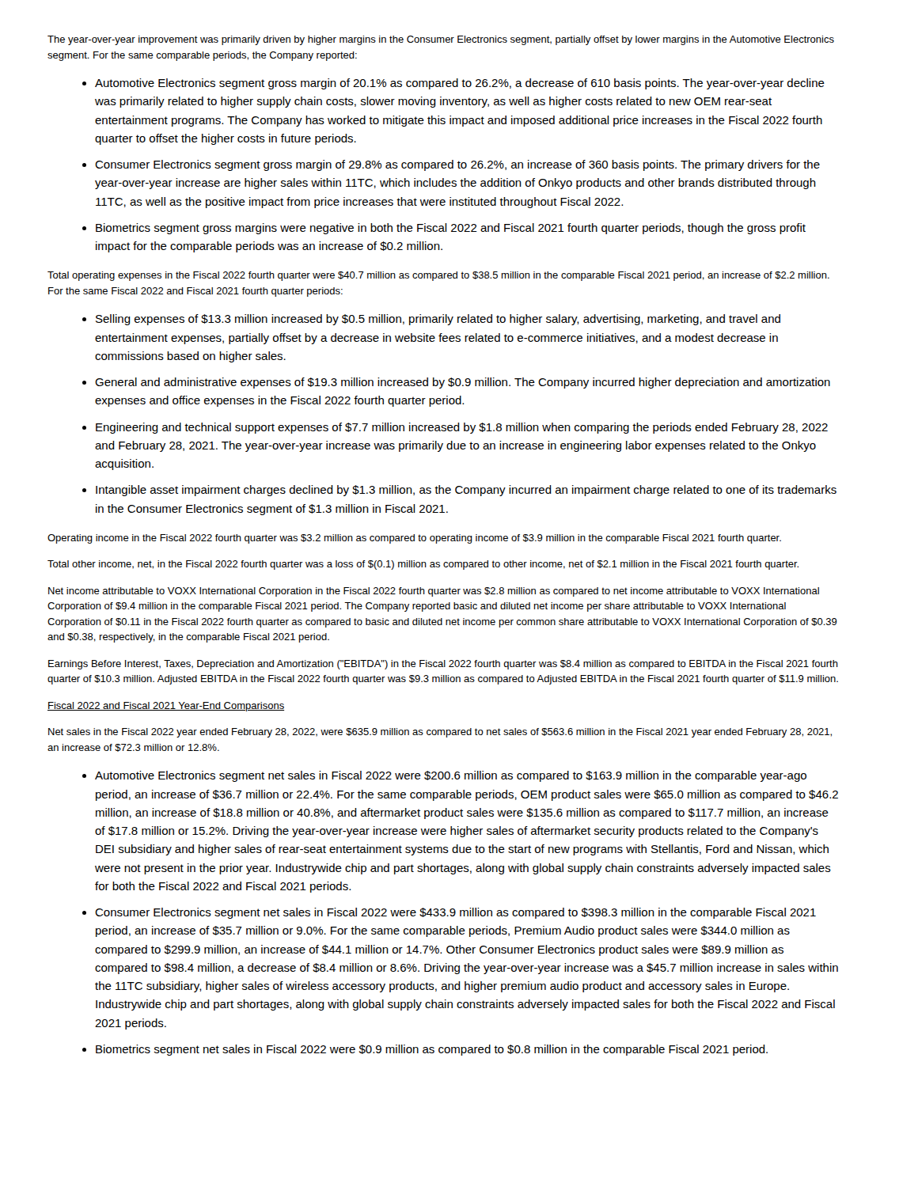The year-over-year improvement was primarily driven by higher margins in the Consumer Electronics segment, partially offset by lower margins in the Automotive Electronics segment. For the same comparable periods, the Company reported:
Automotive Electronics segment gross margin of 20.1% as compared to 26.2%, a decrease of 610 basis points. The year-over-year decline was primarily related to higher supply chain costs, slower moving inventory, as well as higher costs related to new OEM rear-seat entertainment programs. The Company has worked to mitigate this impact and imposed additional price increases in the Fiscal 2022 fourth quarter to offset the higher costs in future periods.
Consumer Electronics segment gross margin of 29.8% as compared to 26.2%, an increase of 360 basis points. The primary drivers for the year-over-year increase are higher sales within 11TC, which includes the addition of Onkyo products and other brands distributed through 11TC, as well as the positive impact from price increases that were instituted throughout Fiscal 2022.
Biometrics segment gross margins were negative in both the Fiscal 2022 and Fiscal 2021 fourth quarter periods, though the gross profit impact for the comparable periods was an increase of $0.2 million.
Total operating expenses in the Fiscal 2022 fourth quarter were $40.7 million as compared to $38.5 million in the comparable Fiscal 2021 period, an increase of $2.2 million. For the same Fiscal 2022 and Fiscal 2021 fourth quarter periods:
Selling expenses of $13.3 million increased by $0.5 million, primarily related to higher salary, advertising, marketing, and travel and entertainment expenses, partially offset by a decrease in website fees related to e-commerce initiatives, and a modest decrease in commissions based on higher sales.
General and administrative expenses of $19.3 million increased by $0.9 million. The Company incurred higher depreciation and amortization expenses and office expenses in the Fiscal 2022 fourth quarter period.
Engineering and technical support expenses of $7.7 million increased by $1.8 million when comparing the periods ended February 28, 2022 and February 28, 2021. The year-over-year increase was primarily due to an increase in engineering labor expenses related to the Onkyo acquisition.
Intangible asset impairment charges declined by $1.3 million, as the Company incurred an impairment charge related to one of its trademarks in the Consumer Electronics segment of $1.3 million in Fiscal 2021.
Operating income in the Fiscal 2022 fourth quarter was $3.2 million as compared to operating income of $3.9 million in the comparable Fiscal 2021 fourth quarter.
Total other income, net, in the Fiscal 2022 fourth quarter was a loss of $(0.1) million as compared to other income, net of $2.1 million in the Fiscal 2021 fourth quarter.
Net income attributable to VOXX International Corporation in the Fiscal 2022 fourth quarter was $2.8 million as compared to net income attributable to VOXX International Corporation of $9.4 million in the comparable Fiscal 2021 period. The Company reported basic and diluted net income per share attributable to VOXX International Corporation of $0.11 in the Fiscal 2022 fourth quarter as compared to basic and diluted net income per common share attributable to VOXX International Corporation of $0.39 and $0.38, respectively, in the comparable Fiscal 2021 period.
Earnings Before Interest, Taxes, Depreciation and Amortization ("EBITDA") in the Fiscal 2022 fourth quarter was $8.4 million as compared to EBITDA in the Fiscal 2021 fourth quarter of $10.3 million. Adjusted EBITDA in the Fiscal 2022 fourth quarter was $9.3 million as compared to Adjusted EBITDA in the Fiscal 2021 fourth quarter of $11.9 million.
Fiscal 2022 and Fiscal 2021 Year-End Comparisons
Net sales in the Fiscal 2022 year ended February 28, 2022, were $635.9 million as compared to net sales of $563.6 million in the Fiscal 2021 year ended February 28, 2021, an increase of $72.3 million or 12.8%.
Automotive Electronics segment net sales in Fiscal 2022 were $200.6 million as compared to $163.9 million in the comparable year-ago period, an increase of $36.7 million or 22.4%. For the same comparable periods, OEM product sales were $65.0 million as compared to $46.2 million, an increase of $18.8 million or 40.8%, and aftermarket product sales were $135.6 million as compared to $117.7 million, an increase of $17.8 million or 15.2%. Driving the year-over-year increase were higher sales of aftermarket security products related to the Company's DEI subsidiary and higher sales of rear-seat entertainment systems due to the start of new programs with Stellantis, Ford and Nissan, which were not present in the prior year. Industrywide chip and part shortages, along with global supply chain constraints adversely impacted sales for both the Fiscal 2022 and Fiscal 2021 periods.
Consumer Electronics segment net sales in Fiscal 2022 were $433.9 million as compared to $398.3 million in the comparable Fiscal 2021 period, an increase of $35.7 million or 9.0%. For the same comparable periods, Premium Audio product sales were $344.0 million as compared to $299.9 million, an increase of $44.1 million or 14.7%. Other Consumer Electronics product sales were $89.9 million as compared to $98.4 million, a decrease of $8.4 million or 8.6%. Driving the year-over-year increase was a $45.7 million increase in sales within the 11TC subsidiary, higher sales of wireless accessory products, and higher premium audio product and accessory sales in Europe. Industrywide chip and part shortages, along with global supply chain constraints adversely impacted sales for both the Fiscal 2022 and Fiscal 2021 periods.
Biometrics segment net sales in Fiscal 2022 were $0.9 million as compared to $0.8 million in the comparable Fiscal 2021 period.